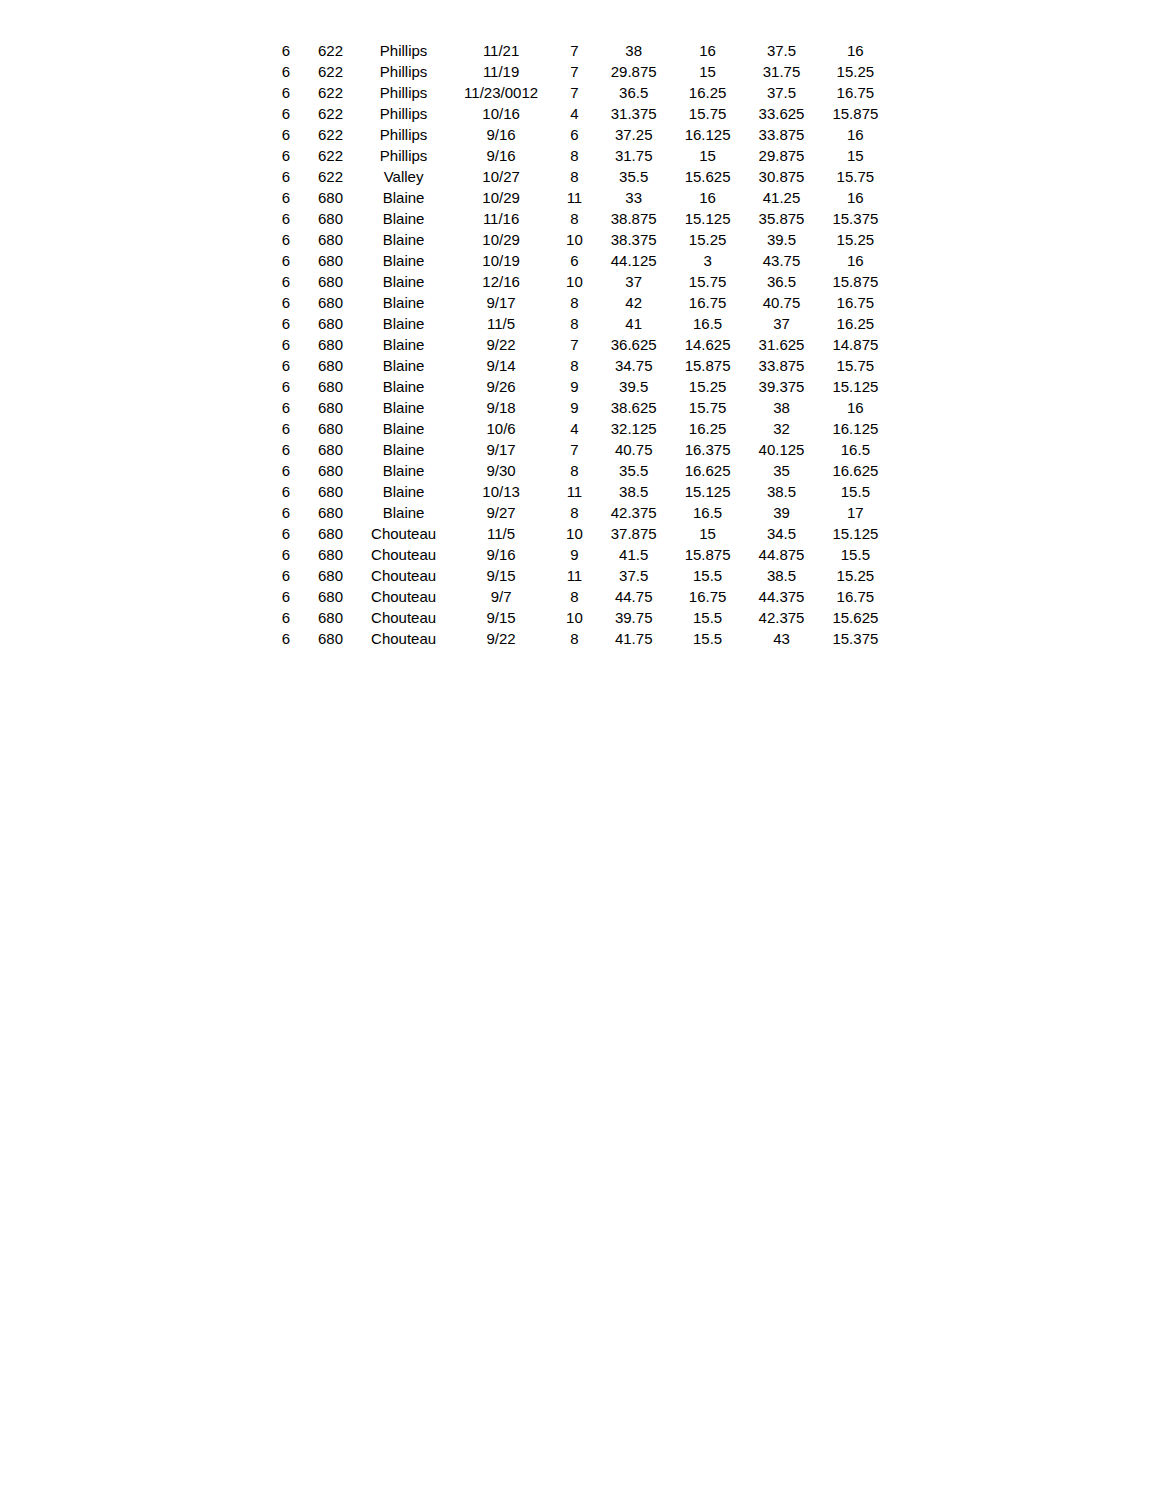| 6 | 622 | Phillips | 11/21 | 7 | 38 | 16 | 37.5 | 16 |
| 6 | 622 | Phillips | 11/19 | 7 | 29.875 | 15 | 31.75 | 15.25 |
| 6 | 622 | Phillips | 11/23/0012 | 7 | 36.5 | 16.25 | 37.5 | 16.75 |
| 6 | 622 | Phillips | 10/16 | 4 | 31.375 | 15.75 | 33.625 | 15.875 |
| 6 | 622 | Phillips | 9/16 | 6 | 37.25 | 16.125 | 33.875 | 16 |
| 6 | 622 | Phillips | 9/16 | 8 | 31.75 | 15 | 29.875 | 15 |
| 6 | 622 | Valley | 10/27 | 8 | 35.5 | 15.625 | 30.875 | 15.75 |
| 6 | 680 | Blaine | 10/29 | 11 | 33 | 16 | 41.25 | 16 |
| 6 | 680 | Blaine | 11/16 | 8 | 38.875 | 15.125 | 35.875 | 15.375 |
| 6 | 680 | Blaine | 10/29 | 10 | 38.375 | 15.25 | 39.5 | 15.25 |
| 6 | 680 | Blaine | 10/19 | 6 | 44.125 | 3 | 43.75 | 16 |
| 6 | 680 | Blaine | 12/16 | 10 | 37 | 15.75 | 36.5 | 15.875 |
| 6 | 680 | Blaine | 9/17 | 8 | 42 | 16.75 | 40.75 | 16.75 |
| 6 | 680 | Blaine | 11/5 | 8 | 41 | 16.5 | 37 | 16.25 |
| 6 | 680 | Blaine | 9/22 | 7 | 36.625 | 14.625 | 31.625 | 14.875 |
| 6 | 680 | Blaine | 9/14 | 8 | 34.75 | 15.875 | 33.875 | 15.75 |
| 6 | 680 | Blaine | 9/26 | 9 | 39.5 | 15.25 | 39.375 | 15.125 |
| 6 | 680 | Blaine | 9/18 | 9 | 38.625 | 15.75 | 38 | 16 |
| 6 | 680 | Blaine | 10/6 | 4 | 32.125 | 16.25 | 32 | 16.125 |
| 6 | 680 | Blaine | 9/17 | 7 | 40.75 | 16.375 | 40.125 | 16.5 |
| 6 | 680 | Blaine | 9/30 | 8 | 35.5 | 16.625 | 35 | 16.625 |
| 6 | 680 | Blaine | 10/13 | 11 | 38.5 | 15.125 | 38.5 | 15.5 |
| 6 | 680 | Blaine | 9/27 | 8 | 42.375 | 16.5 | 39 | 17 |
| 6 | 680 | Chouteau | 11/5 | 10 | 37.875 | 15 | 34.5 | 15.125 |
| 6 | 680 | Chouteau | 9/16 | 9 | 41.5 | 15.875 | 44.875 | 15.5 |
| 6 | 680 | Chouteau | 9/15 | 11 | 37.5 | 15.5 | 38.5 | 15.25 |
| 6 | 680 | Chouteau | 9/7 | 8 | 44.75 | 16.75 | 44.375 | 16.75 |
| 6 | 680 | Chouteau | 9/15 | 10 | 39.75 | 15.5 | 42.375 | 15.625 |
| 6 | 680 | Chouteau | 9/22 | 8 | 41.75 | 15.5 | 43 | 15.375 |